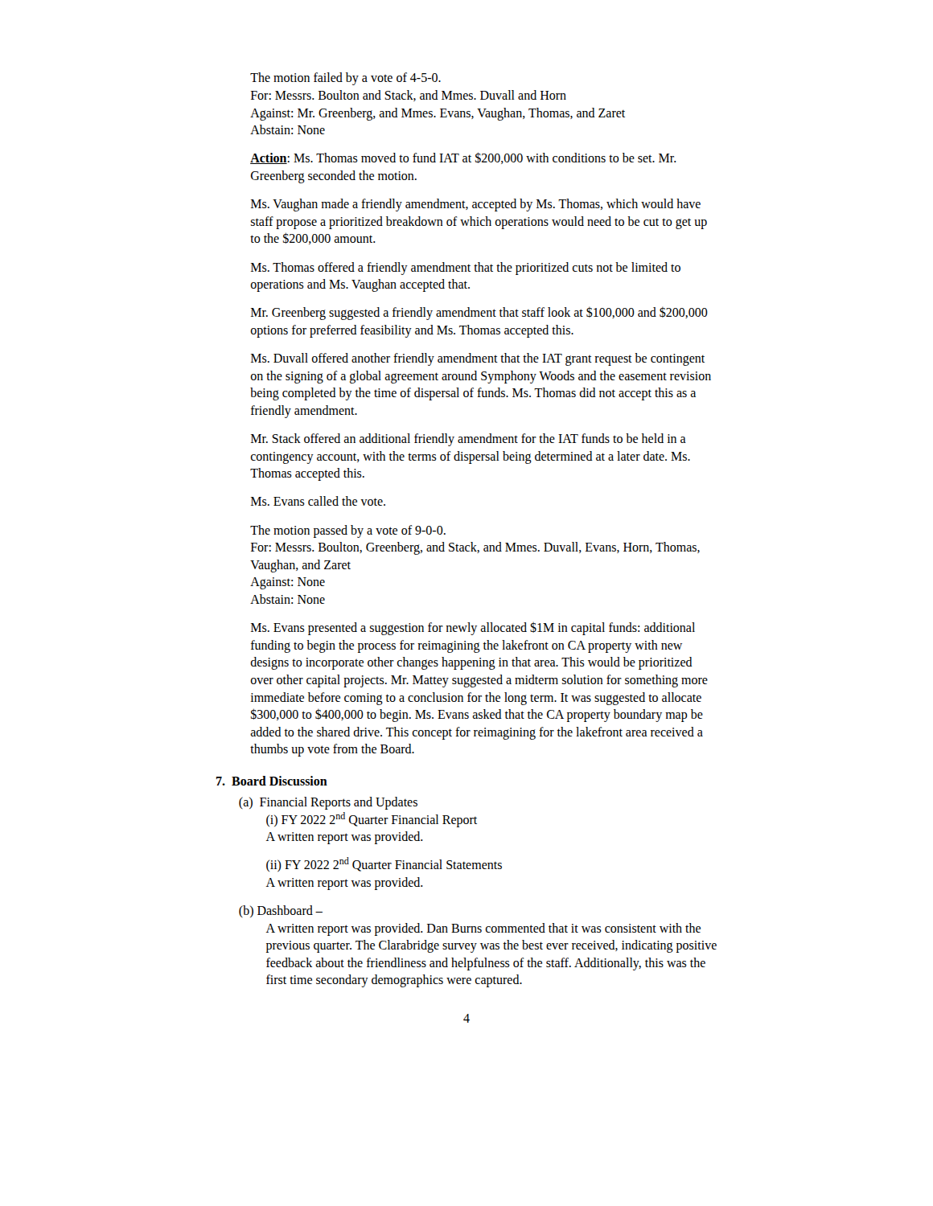The motion failed by a vote of 4-5-0.
For: Messrs. Boulton and Stack, and Mmes. Duvall and Horn
Against: Mr. Greenberg, and Mmes. Evans, Vaughan, Thomas, and Zaret
Abstain: None
Action: Ms. Thomas moved to fund IAT at $200,000 with conditions to be set. Mr. Greenberg seconded the motion.
Ms. Vaughan made a friendly amendment, accepted by Ms. Thomas, which would have staff propose a prioritized breakdown of which operations would need to be cut to get up to the $200,000 amount.
Ms. Thomas offered a friendly amendment that the prioritized cuts not be limited to operations and Ms. Vaughan accepted that.
Mr. Greenberg suggested a friendly amendment that staff look at $100,000 and $200,000 options for preferred feasibility and Ms. Thomas accepted this.
Ms. Duvall offered another friendly amendment that the IAT grant request be contingent on the signing of a global agreement around Symphony Woods and the easement revision being completed by the time of dispersal of funds. Ms. Thomas did not accept this as a friendly amendment.
Mr. Stack offered an additional friendly amendment for the IAT funds to be held in a contingency account, with the terms of dispersal being determined at a later date. Ms. Thomas accepted this.
Ms. Evans called the vote.
The motion passed by a vote of 9-0-0.
For: Messrs. Boulton, Greenberg, and Stack, and Mmes. Duvall, Evans, Horn, Thomas, Vaughan, and Zaret
Against: None
Abstain: None
Ms. Evans presented a suggestion for newly allocated $1M in capital funds: additional funding to begin the process for reimagining the lakefront on CA property with new designs to incorporate other changes happening in that area. This would be prioritized over other capital projects. Mr. Mattey suggested a midterm solution for something more immediate before coming to a conclusion for the long term. It was suggested to allocate $300,000 to $400,000 to begin. Ms. Evans asked that the CA property boundary map be added to the shared drive. This concept for reimagining for the lakefront area received a thumbs up vote from the Board.
7. Board Discussion
(a) Financial Reports and Updates
(i) FY 2022 2nd Quarter Financial Report
A written report was provided.
(ii) FY 2022 2nd Quarter Financial Statements
A written report was provided.
(b) Dashboard –
A written report was provided. Dan Burns commented that it was consistent with the previous quarter. The Clarabridge survey was the best ever received, indicating positive feedback about the friendliness and helpfulness of the staff. Additionally, this was the first time secondary demographics were captured.
4